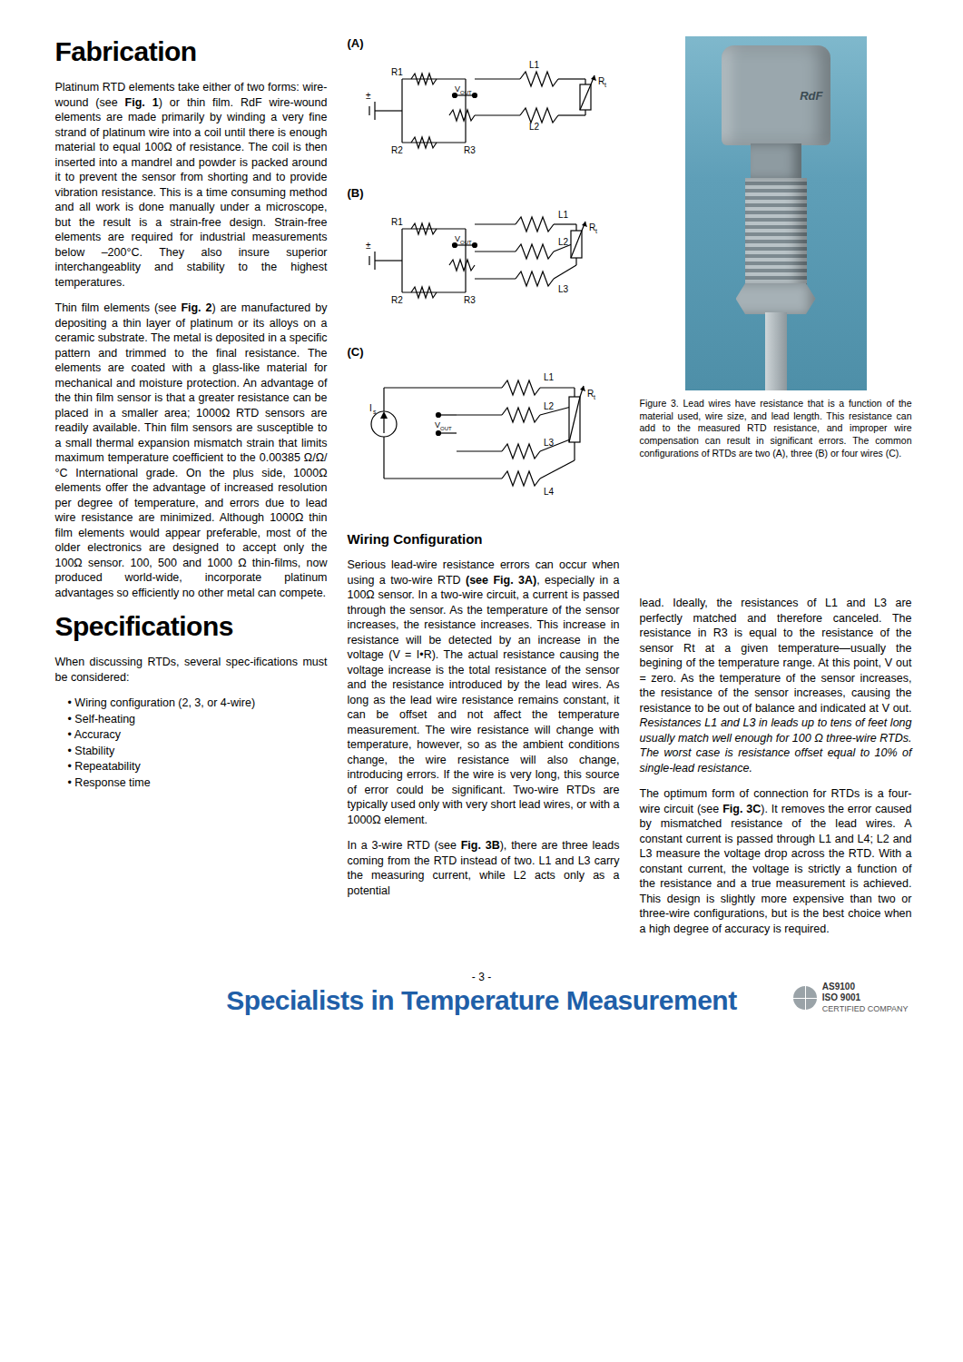Fabrication
Platinum RTD elements take either of two forms: wire-wound (see Fig. 1) or thin film. RdF wire-wound elements are made primarily by winding a very fine strand of platinum wire into a coil until there is enough material to equal 100Ω of resistance. The coil is then inserted into a mandrel and powder is packed around it to prevent the sensor from shorting and to provide vibration resistance. This is a time consuming method and all work is done manually under a microscope, but the result is a strain-free design. Strain-free elements are required for industrial measurements below –200°C. They also insure superior interchangeablity and stability to the highest temperatures.
Thin film elements (see Fig. 2) are manufactured by depositing a thin layer of platinum or its alloys on a ceramic substrate. The metal is deposited in a specific pattern and trimmed to the final resistance. The elements are coated with a glass-like material for mechanical and moisture protection. An advantage of the thin film sensor is that a greater resistance can be placed in a smaller area; 1000Ω RTD sensors are readily available. Thin film sensors are susceptible to a small thermal expansion mismatch strain that limits maximum temperature coefficient to the 0.00385 Ω/Ω/°C International grade. On the plus side, 1000Ω elements offer the advantage of increased resolution per degree of temperature, and errors due to lead wire resistance are minimized. Although 1000Ω thin film elements would appear preferable, most of the older electronics are designed to accept only the 100Ω sensor. 100, 500 and 1000 Ω thin-films, now produced world-wide, incorporate platinum advantages so efficiently no other metal can compete.
Specifications
When discussing RTDs, several spec-ifications must be considered:
Wiring configuration (2, 3, or 4-wire)
Self-heating
Accuracy
Stability
Repeatability
Response time
(A)
R1 R2 R3 V OUT L1 L2 R t ±
(B)
R1 R2 R3 V OUT L1 L2 L3 R t ±
(C)
I s V OUT L1 L2 L3 L4 R t
Wiring Configuration
Serious lead-wire resistance errors can occur when using a two-wire RTD (see Fig. 3A), especially in a 100Ω sensor. In a two-wire circuit, a current is passed through the sensor. As the temperature of the sensor increases, the resistance increases. This increase in resistance will be detected by an increase in the voltage (V = I•R). The actual resistance causing the voltage increase is the total resistance of the sensor and the resistance introduced by the lead wires. As long as the lead wire resistance remains constant, it can be offset and not affect the temperature measurement. The wire resistance will change with temperature, however, so as the ambient conditions change, the wire resistance will also change, introducing errors. If the wire is very long, this source of error could be significant. Two-wire RTDs are typically used only with very short lead wires, or with a 1000Ω element.
In a 3-wire RTD (see Fig. 3B), there are three leads coming from the RTD instead of two. L1 and L3 carry the measuring current, while L2 acts only as a potential
Figure 3. Lead wires have resistance that is a function of the material used, wire size, and lead length. This resistance can add to the measured RTD resistance, and improper wire compensation can result in significant errors. The common configurations of RTDs are two (A), three (B) or four wires (C).
lead. Ideally, the resistances of L1 and L3 are perfectly matched and therefore canceled. The resistance in R3 is equal to the resistance of the sensor Rt at a given temperature—usually the begining of the temperature range. At this point, V out = zero. As the temperature of the sensor increases, the resistance of the sensor increases, causing the resistance to be out of balance and indicated at V out. Resistances L1 and L3 in leads up to tens of feet long usually match well enough for 100 Ω three-wire RTDs. The worst case is resistance offset equal to 10% of single-lead resistance.
The optimum form of connection for RTDs is a four-wire circuit (see Fig. 3C). It removes the error caused by mismatched resistance of the lead wires. A constant current is passed through L1 and L4; L2 and L3 measure the voltage drop across the RTD. With a constant current, the voltage is strictly a function of the resistance and a true measurement is achieved. This design is slightly more expensive than two or three-wire configurations, but is the best choice when a high degree of accuracy is required.
- 3 -
Specialists in Temperature Measurement
AS9100
ISO 9001
CERTIFIED COMPANY